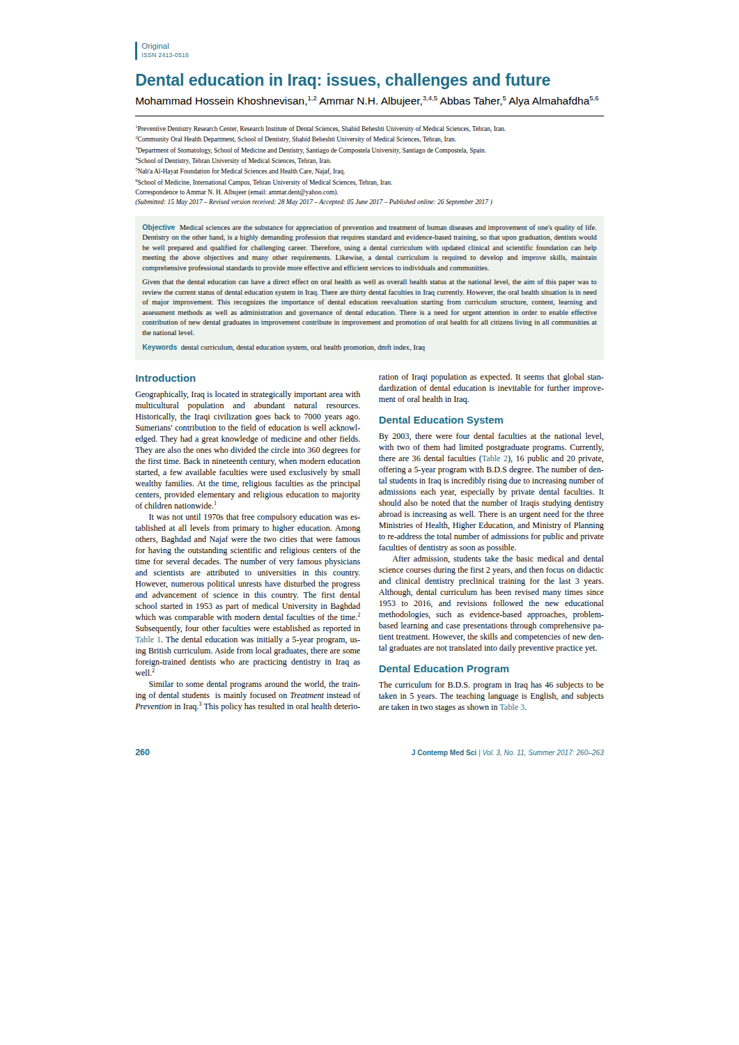Original
ISSN 2413-0516
Dental education in Iraq: issues, challenges and future
Mohammad Hossein Khoshnevisan,1,2 Ammar N.H. Albujeer,3,4,5 Abbas Taher,5 Alya Almahafdha5,6
1Preventive Dentistry Research Center, Research Institute of Dental Sciences, Shahid Beheshti University of Medical Sciences, Tehran, Iran.
2Community Oral Health Department, School of Dentistry, Shahid Beheshti University of Medical Sciences, Tehran, Iran.
3Department of Stomatology, School of Medicine and Dentistry, Santiago de Compostela University, Santiago de Compostela, Spain.
4School of Dentistry, Tehran University of Medical Sciences, Tehran, Iran.
5Nab'a Al-Hayat Foundation for Medical Sciences and Health Care, Najaf, Iraq.
6School of Medicine, International Campus, Tehran University of Medical Sciences, Tehran, Iran.
Correspondence to Ammar N. H. Albujeer (email: ammar.dent@yahoo.com).
(Submitted: 15 May 2017 – Revised version received: 28 May 2017 – Accepted: 05 June 2017 – Published online: 26 September 2017 )
Objective Medical sciences are the substance for appreciation of prevention and treatment of human diseases and improvement of one's quality of life. Dentistry on the other hand, is a highly demanding profession that requires standard and evidence-based training, so that upon graduation, dentists would be well prepared and qualified for challenging career. Therefore, using a dental curriculum with updated clinical and scientific foundation can help meeting the above objectives and many other requirements. Likewise, a dental curriculum is required to develop and improve skills, maintain comprehensive professional standards to provide more effective and efficient services to individuals and communities.
Given that the dental education can have a direct effect on oral health as well as overall health status at the national level, the aim of this paper was to review the current status of dental education system in Iraq. There are thirty dental faculties in Iraq currently. However, the oral health situation is in need of major improvement. This recognizes the importance of dental education reevaluation starting from curriculum structure, content, learning and assessment methods as well as administration and governance of dental education. There is a need for urgent attention in order to enable effective contribution of new dental graduates in improvement contribute in improvement and promotion of oral health for all citizens living in all communities at the national level.
Keywords dental curriculum, dental education system, oral health promotion, dmft index, Iraq
Introduction
Geographically, Iraq is located in strategically important area with multicultural population and abundant natural resources. Historically, the Iraqi civilization goes back to 7000 years ago. Sumerians' contribution to the field of education is well acknowledged. They had a great knowledge of medicine and other fields. They are also the ones who divided the circle into 360 degrees for the first time. Back in nineteenth century, when modern education started, a few available faculties were used exclusively by small wealthy families. At the time, religious faculties as the principal centers, provided elementary and religious education to majority of children nationwide.1
It was not until 1970s that free compulsory education was established at all levels from primary to higher education. Among others, Baghdad and Najaf were the two cities that were famous for having the outstanding scientific and religious centers of the time for several decades. The number of very famous physicians and scientists are attributed to universities in this country. However, numerous political unrests have disturbed the progress and advancement of science in this country. The first dental school started in 1953 as part of medical University in Baghdad which was comparable with modern dental faculties of the time.2 Subsequently, four other faculties were established as reported in Table 1. The dental education was initially a 5-year program, using British curriculum. Aside from local graduates, there are some foreign-trained dentists who are practicing dentistry in Iraq as well.2
Similar to some dental programs around the world, the training of dental students is mainly focused on Treatment instead of Prevention in Iraq.3 This policy has resulted in oral health deterioration of Iraqi population as expected. It seems that global standardization of dental education is inevitable for further improvement of oral health in Iraq.
Dental Education System
By 2003, there were four dental faculties at the national level, with two of them had limited postgraduate programs. Currently, there are 36 dental faculties (Table 2), 16 public and 20 private, offering a 5-year program with B.D.S degree. The number of dental students in Iraq is incredibly rising due to increasing number of admissions each year, especially by private dental faculties. It should also be noted that the number of Iraqis studying dentistry abroad is increasing as well. There is an urgent need for the three Ministries of Health, Higher Education, and Ministry of Planning to re-address the total number of admissions for public and private faculties of dentistry as soon as possible.
After admission, students take the basic medical and dental science courses during the first 2 years, and then focus on didactic and clinical dentistry preclinical training for the last 3 years. Although, dental curriculum has been revised many times since 1953 to 2016, and revisions followed the new educational methodologies, such as evidence-based approaches, problem-based learning and case presentations through comprehensive patient treatment. However, the skills and competencies of new dental graduates are not translated into daily preventive practice yet.
Dental Education Program
The curriculum for B.D.S. program in Iraq has 46 subjects to be taken in 5 years. The teaching language is English, and subjects are taken in two stages as shown in Table 3.
260
J Contemp Med Sci | Vol. 3, No. 11, Summer 2017: 260–263